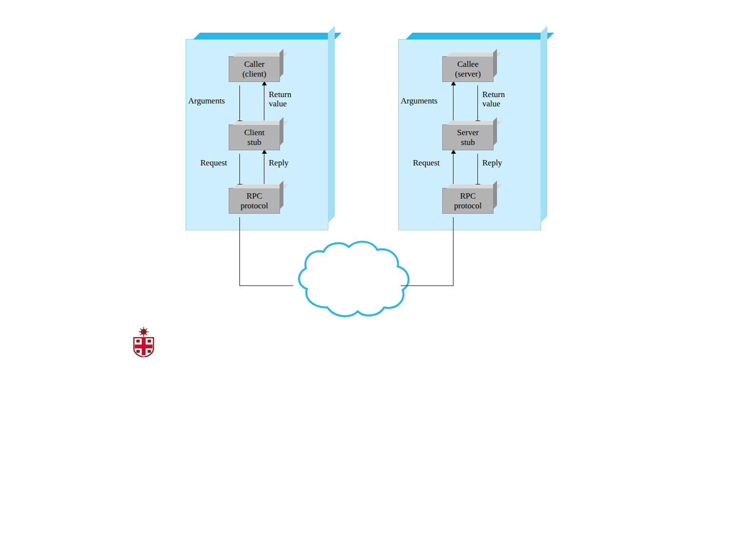Caller
(client)
Client
stub
RPC
protocol
Callee
(server)
Server
stub
RPC
protocol
Arguments
Return
value
Request
Reply
Arguments
Return
value
Request
Reply